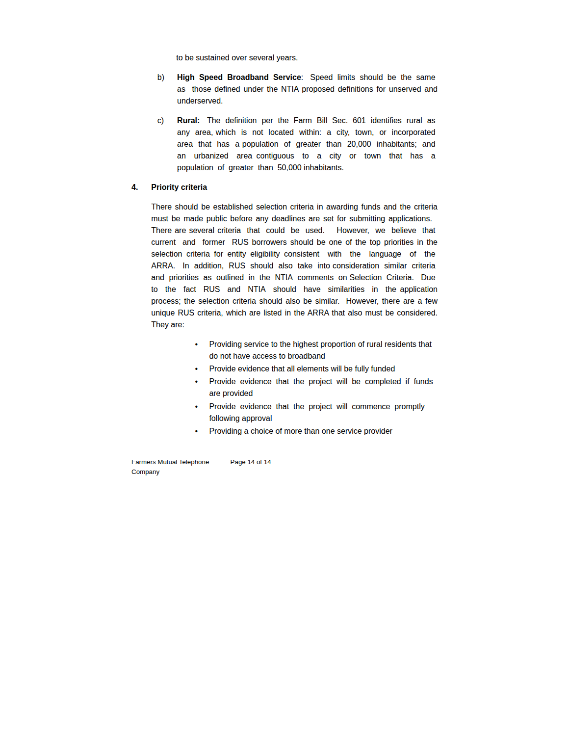to be sustained over several years.
b)
High Speed Broadband Service: Speed limits should be the same as those defined under the NTIA proposed definitions for unserved and underserved.
c)
Rural: The definition per the Farm Bill Sec. 601 identifies rural as any area, which is not located within: a city, town, or incorporated area that has a population of greater than 20,000 inhabitants; and an urbanized area contiguous to a city or town that has a population of greater than 50,000 inhabitants.
4.
Priority criteria
There should be established selection criteria in awarding funds and the criteria must be made public before any deadlines are set for submitting applications. There are several criteria that could be used. However, we believe that current and former RUS borrowers should be one of the top priorities in the selection criteria for entity eligibility consistent with the language of the ARRA. In addition, RUS should also take into consideration similar criteria and priorities as outlined in the NTIA comments on Selection Criteria. Due to the fact RUS and NTIA should have similarities in the application process; the selection criteria should also be similar. However, there are a few unique RUS criteria, which are listed in the ARRA that also must be considered. They are:
Providing service to the highest proportion of rural residents that do not have access to broadband
Provide evidence that all elements will be fully funded
Provide evidence that the project will be completed if funds are provided
Provide evidence that the project will commence promptly following approval
Providing a choice of more than one service provider
Farmers Mutual Telephone Company
Page 14 of 14